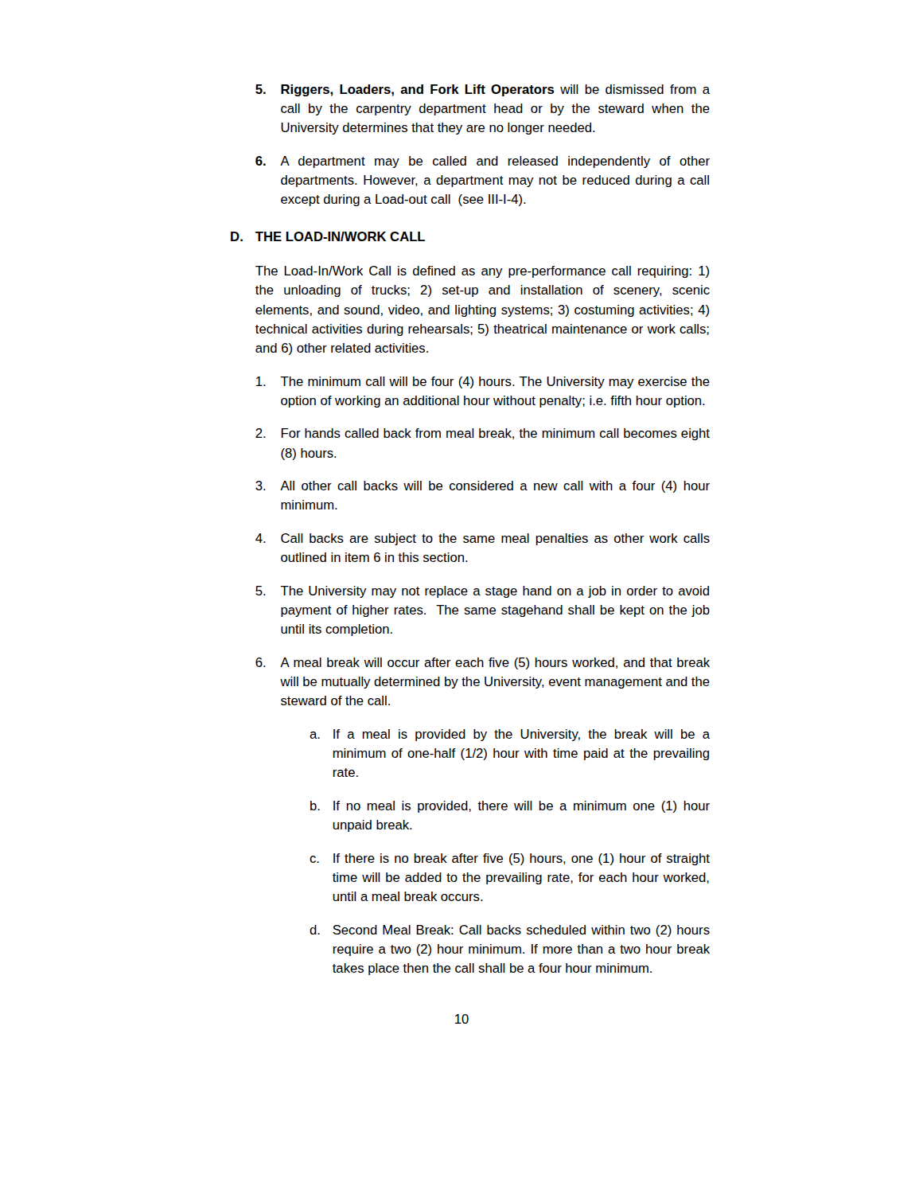5. Riggers, Loaders, and Fork Lift Operators will be dismissed from a call by the carpentry department head or by the steward when the University determines that they are no longer needed.
6. A department may be called and released independently of other departments. However, a department may not be reduced during a call except during a Load-out call (see III-I-4).
D. THE LOAD-IN/WORK CALL
The Load-In/Work Call is defined as any pre-performance call requiring: 1) the unloading of trucks; 2) set-up and installation of scenery, scenic elements, and sound, video, and lighting systems; 3) costuming activities; 4) technical activities during rehearsals; 5) theatrical maintenance or work calls; and 6) other related activities.
1. The minimum call will be four (4) hours. The University may exercise the option of working an additional hour without penalty; i.e. fifth hour option.
2. For hands called back from meal break, the minimum call becomes eight (8) hours.
3. All other call backs will be considered a new call with a four (4) hour minimum.
4. Call backs are subject to the same meal penalties as other work calls outlined in item 6 in this section.
5. The University may not replace a stage hand on a job in order to avoid payment of higher rates. The same stagehand shall be kept on the job until its completion.
6. A meal break will occur after each five (5) hours worked, and that break will be mutually determined by the University, event management and the steward of the call.
a. If a meal is provided by the University, the break will be a minimum of one-half (1/2) hour with time paid at the prevailing rate.
b. If no meal is provided, there will be a minimum one (1) hour unpaid break.
c. If there is no break after five (5) hours, one (1) hour of straight time will be added to the prevailing rate, for each hour worked, until a meal break occurs.
d. Second Meal Break: Call backs scheduled within two (2) hours require a two (2) hour minimum. If more than a two hour break takes place then the call shall be a four hour minimum.
10